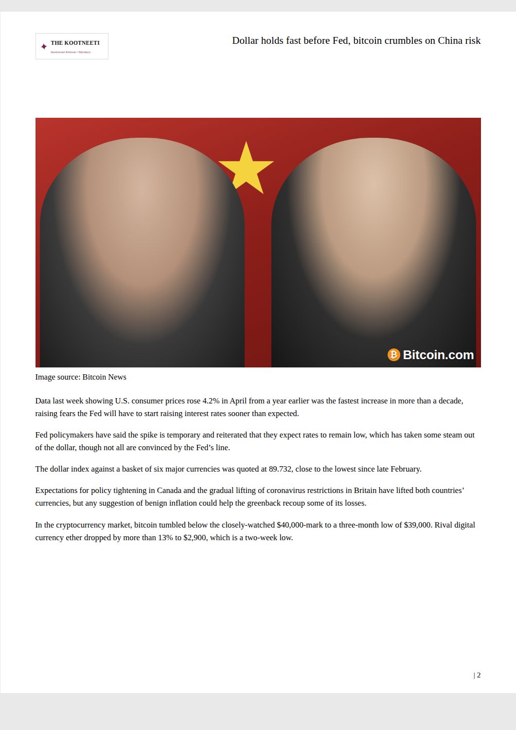✦ THE KOOTNEETI
International Relations • Diplomacy
Dollar holds fast before Fed, bitcoin crumbles on China risk
★ ★ ₿Bitcoin.com
Image source: Bitcoin News
Data last week showing U.S. consumer prices rose 4.2% in April from a year earlier was the fastest increase in more than a decade, raising fears the Fed will have to start raising interest rates sooner than expected.
Fed policymakers have said the spike is temporary and reiterated that they expect rates to remain low, which has taken some steam out of the dollar, though not all are convinced by the Fed’s line.
The dollar index against a basket of six major currencies was quoted at 89.732, close to the lowest since late February.
Expectations for policy tightening in Canada and the gradual lifting of coronavirus restrictions in Britain have lifted both countries’ currencies, but any suggestion of benign inflation could help the greenback recoup some of its losses.
In the cryptocurrency market, bitcoin tumbled below the closely-watched $40,000-mark to a three-month low of $39,000. Rival digital currency ether dropped by more than 13% to $2,900, which is a two-week low.
| 2